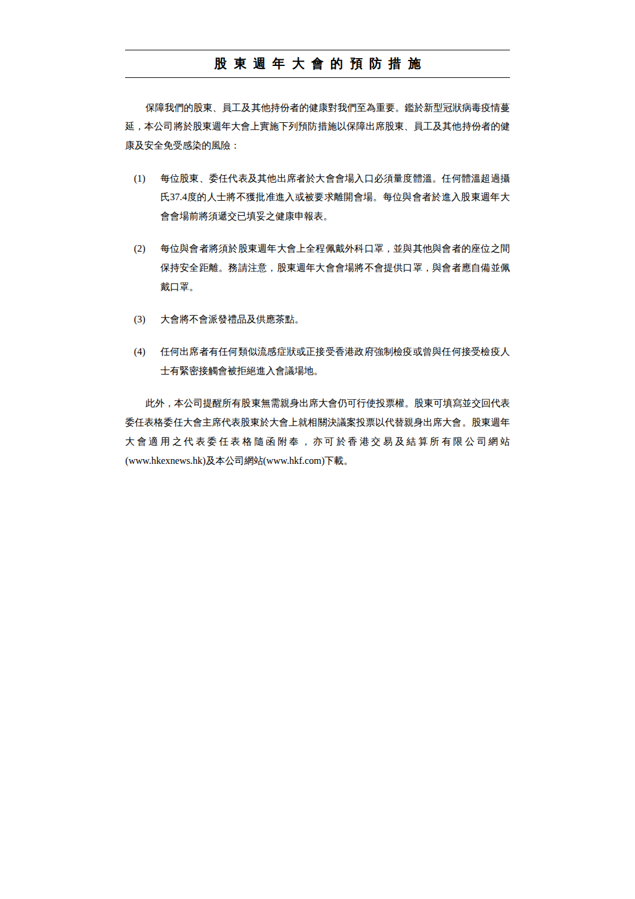股東週年大會的預防措施
保障我們的股東、員工及其他持份者的健康對我們至為重要。鑑於新型冠狀病毒疫情蔓延，本公司將於股東週年大會上實施下列預防措施以保障出席股東、員工及其他持份者的健康及安全免受感染的風險：
(1) 每位股東、委任代表及其他出席者於大會會場入口必須量度體溫。任何體溫超過攝氏37.4度的人士將不獲批准進入或被要求離開會場。每位與會者於進入股東週年大會會場前將須遞交已填妥之健康申報表。
(2) 每位與會者將須於股東週年大會上全程佩戴外科口罩，並與其他與會者的座位之間保持安全距離。務請注意，股東週年大會會場將不會提供口罩，與會者應自備並佩戴口罩。
(3) 大會將不會派發禮品及供應茶點。
(4) 任何出席者有任何類似流感症狀或正接受香港政府強制檢疫或曾與任何接受檢疫人士有緊密接觸會被拒絕進入會議場地。
此外，本公司提醒所有股東無需親身出席大會仍可行使投票權。股東可填寫並交回代表委任表格委任大會主席代表股東於大會上就相關決議案投票以代替親身出席大會。股東週年大會適用之代表委任表格隨函附奉，亦可於香港交易及結算所有限公司網站(www.hkexnews.hk)及本公司網站(www.hkf.com)下載。